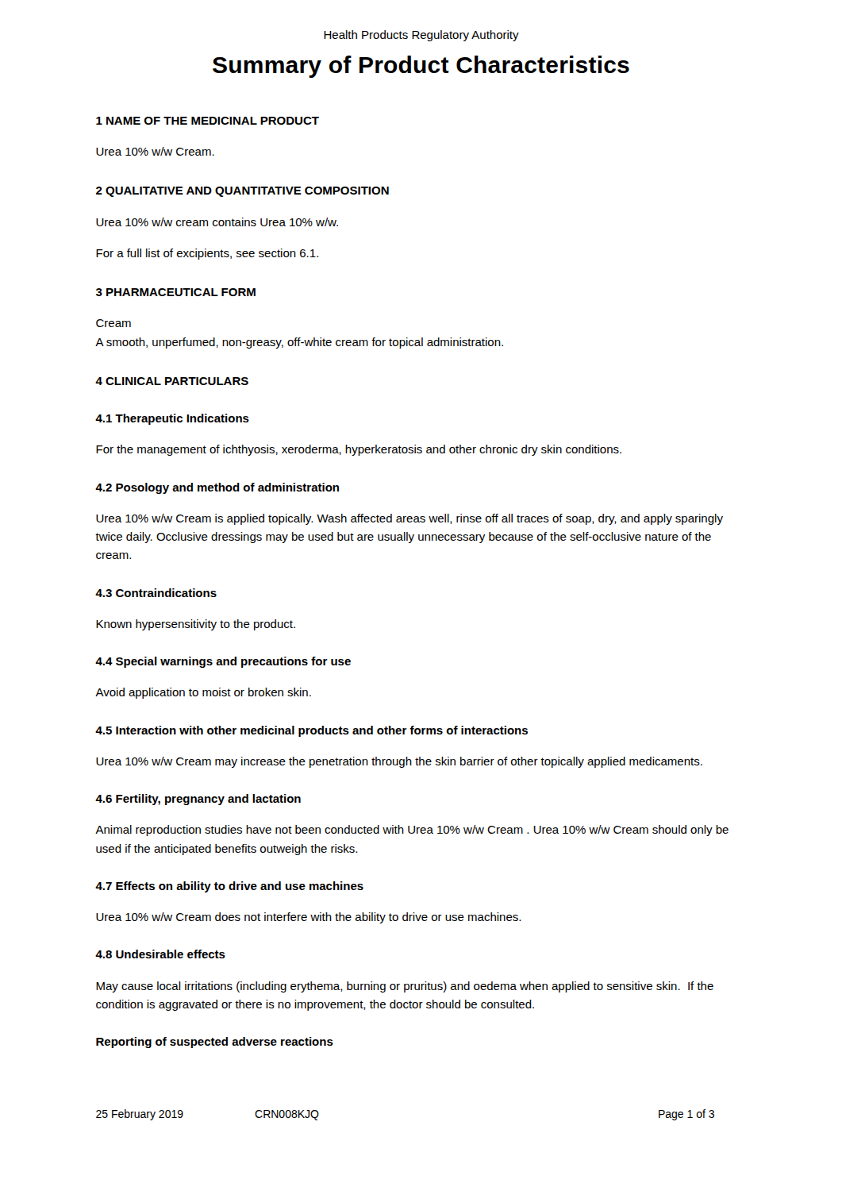Health Products Regulatory Authority
Summary of Product Characteristics
1 NAME OF THE MEDICINAL PRODUCT
Urea 10% w/w Cream.
2 QUALITATIVE AND QUANTITATIVE COMPOSITION
Urea 10% w/w cream contains Urea 10% w/w.
For a full list of excipients, see section 6.1.
3 PHARMACEUTICAL FORM
Cream
A smooth, unperfumed, non-greasy, off-white cream for topical administration.
4 CLINICAL PARTICULARS
4.1 Therapeutic Indications
For the management of ichthyosis, xeroderma, hyperkeratosis and other chronic dry skin conditions.
4.2 Posology and method of administration
Urea 10% w/w Cream is applied topically. Wash affected areas well, rinse off all traces of soap, dry, and apply sparingly twice daily. Occlusive dressings may be used but are usually unnecessary because of the self-occlusive nature of the cream.
4.3 Contraindications
Known hypersensitivity to the product.
4.4 Special warnings and precautions for use
Avoid application to moist or broken skin.
4.5 Interaction with other medicinal products and other forms of interactions
Urea 10% w/w Cream may increase the penetration through the skin barrier of other topically applied medicaments.
4.6 Fertility, pregnancy and lactation
Animal reproduction studies have not been conducted with Urea 10% w/w Cream . Urea 10% w/w Cream should only be used if the anticipated benefits outweigh the risks.
4.7 Effects on ability to drive and use machines
Urea 10% w/w Cream does not interfere with the ability to drive or use machines.
4.8 Undesirable effects
May cause local irritations (including erythema, burning or pruritus) and oedema when applied to sensitive skin. If the condition is aggravated or there is no improvement, the doctor should be consulted.
Reporting of suspected adverse reactions
25 February 2019 CRN008KJQ Page 1 of 3